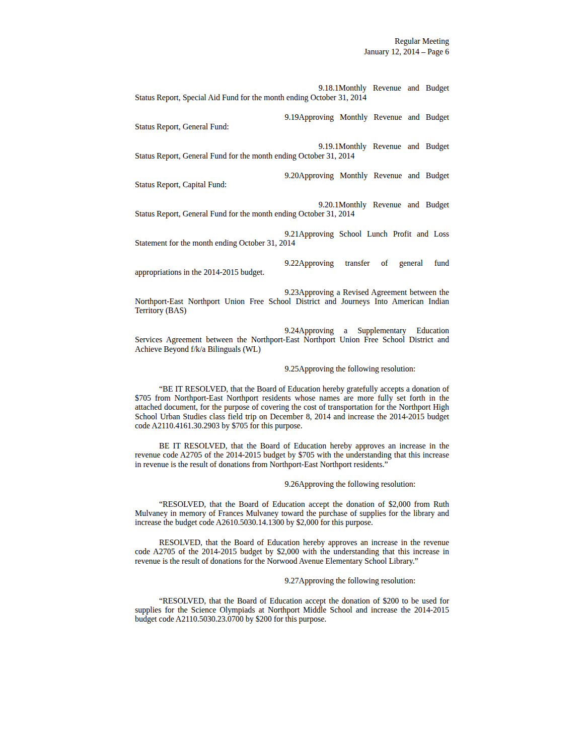Regular Meeting
January 12, 2014 – Page 6
9.18.1 Monthly Revenue and Budget Status Report, Special Aid Fund for the month ending October 31, 2014
9.19 Approving Monthly Revenue and Budget Status Report, General Fund:
9.19.1 Monthly Revenue and Budget Status Report, General Fund for the month ending October 31, 2014
9.20 Approving Monthly Revenue and Budget Status Report, Capital Fund:
9.20.1 Monthly Revenue and Budget Status Report, General Fund for the month ending October 31, 2014
9.21 Approving School Lunch Profit and Loss Statement for the month ending October 31, 2014
9.22 Approving transfer of general fund appropriations in the 2014-2015 budget.
9.23 Approving a Revised Agreement between the Northport-East Northport Union Free School District and Journeys Into American Indian Territory (BAS)
9.24 Approving a Supplementary Education Services Agreement between the Northport-East Northport Union Free School District and Achieve Beyond f/k/a Bilinguals (WL)
9.25 Approving the following resolution:
“BE IT RESOLVED, that the Board of Education hereby gratefully accepts a donation of $705 from Northport-East Northport residents whose names are more fully set forth in the attached document, for the purpose of covering the cost of transportation for the Northport High School Urban Studies class field trip on December 8, 2014 and increase the 2014-2015 budget code A2110.4161.30.2903 by $705 for this purpose.
BE IT RESOLVED, that the Board of Education hereby approves an increase in the revenue code A2705 of the 2014-2015 budget by $705 with the understanding that this increase in revenue is the result of donations from Northport-East Northport residents.”
9.26 Approving the following resolution:
“RESOLVED, that the Board of Education accept the donation of $2,000 from Ruth Mulvaney in memory of Frances Mulvaney toward the purchase of supplies for the library and increase the budget code A2610.5030.14.1300 by $2,000 for this purpose.
RESOLVED, that the Board of Education hereby approves an increase in the revenue code A2705 of the 2014-2015 budget by $2,000 with the understanding that this increase in revenue is the result of donations for the Norwood Avenue Elementary School Library.”
9.27 Approving the following resolution:
“RESOLVED, that the Board of Education accept the donation of $200 to be used for supplies for the Science Olympiads at Northport Middle School and increase the 2014-2015 budget code A2110.5030.23.0700 by $200 for this purpose.